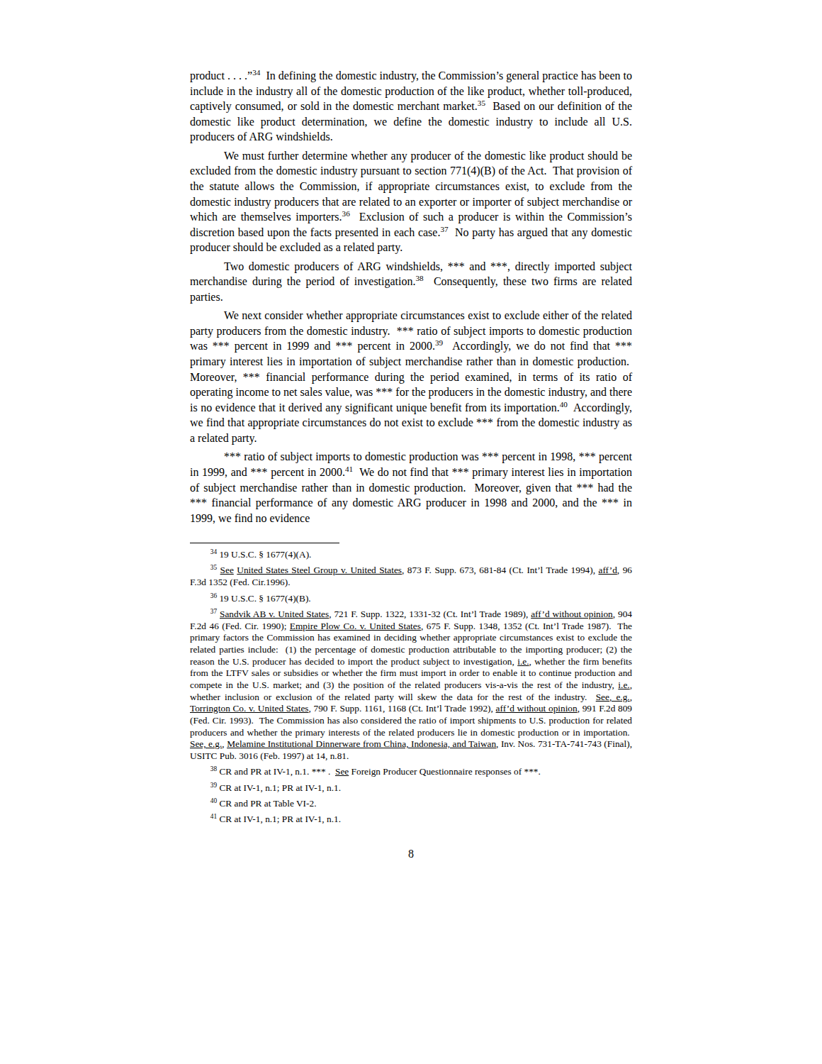product . . . .”34 In defining the domestic industry, the Commission’s general practice has been to include in the industry all of the domestic production of the like product, whether toll-produced, captively consumed, or sold in the domestic merchant market.35 Based on our definition of the domestic like product determination, we define the domestic industry to include all U.S. producers of ARG windshields.
We must further determine whether any producer of the domestic like product should be excluded from the domestic industry pursuant to section 771(4)(B) of the Act. That provision of the statute allows the Commission, if appropriate circumstances exist, to exclude from the domestic industry producers that are related to an exporter or importer of subject merchandise or which are themselves importers.36 Exclusion of such a producer is within the Commission’s discretion based upon the facts presented in each case.37 No party has argued that any domestic producer should be excluded as a related party.
Two domestic producers of ARG windshields, *** and ***, directly imported subject merchandise during the period of investigation.38 Consequently, these two firms are related parties.
We next consider whether appropriate circumstances exist to exclude either of the related party producers from the domestic industry. *** ratio of subject imports to domestic production was *** percent in 1999 and *** percent in 2000.39 Accordingly, we do not find that *** primary interest lies in importation of subject merchandise rather than in domestic production. Moreover, *** financial performance during the period examined, in terms of its ratio of operating income to net sales value, was *** for the producers in the domestic industry, and there is no evidence that it derived any significant unique benefit from its importation.40 Accordingly, we find that appropriate circumstances do not exist to exclude *** from the domestic industry as a related party.
*** ratio of subject imports to domestic production was *** percent in 1998, *** percent in 1999, and *** percent in 2000.41 We do not find that *** primary interest lies in importation of subject merchandise rather than in domestic production. Moreover, given that *** had the *** financial performance of any domestic ARG producer in 1998 and 2000, and the *** in 1999, we find no evidence
34 19 U.S.C. § 1677(4)(A).
35 See United States Steel Group v. United States, 873 F. Supp. 673, 681-84 (Ct. Int’l Trade 1994), aff’d, 96 F.3d 1352 (Fed. Cir.1996).
36 19 U.S.C. § 1677(4)(B).
37 Sandvik AB v. United States, 721 F. Supp. 1322, 1331-32 (Ct. Int’l Trade 1989), aff’d without opinion, 904 F.2d 46 (Fed. Cir. 1990); Empire Plow Co. v. United States, 675 F. Supp. 1348, 1352 (Ct. Int’l Trade 1987). The primary factors the Commission has examined in deciding whether appropriate circumstances exist to exclude the related parties include: (1) the percentage of domestic production attributable to the importing producer; (2) the reason the U.S. producer has decided to import the product subject to investigation, i.e., whether the firm benefits from the LTFV sales or subsidies or whether the firm must import in order to enable it to continue production and compete in the U.S. market; and (3) the position of the related producers vis-a-vis the rest of the industry, i.e., whether inclusion or exclusion of the related party will skew the data for the rest of the industry. See, e.g., Torrington Co. v. United States, 790 F. Supp. 1161, 1168 (Ct. Int’l Trade 1992), aff’d without opinion, 991 F.2d 809 (Fed. Cir. 1993). The Commission has also considered the ratio of import shipments to U.S. production for related producers and whether the primary interests of the related producers lie in domestic production or in importation. See, e.g., Melamine Institutional Dinnerware from China, Indonesia, and Taiwan, Inv. Nos. 731-TA-741-743 (Final), USITC Pub. 3016 (Feb. 1997) at 14, n.81.
38 CR and PR at IV-1, n.1. *** . See Foreign Producer Questionnaire responses of ***.
39 CR at IV-1, n.1; PR at IV-1, n.1.
40 CR and PR at Table VI-2.
41 CR at IV-1, n.1; PR at IV-1, n.1.
8